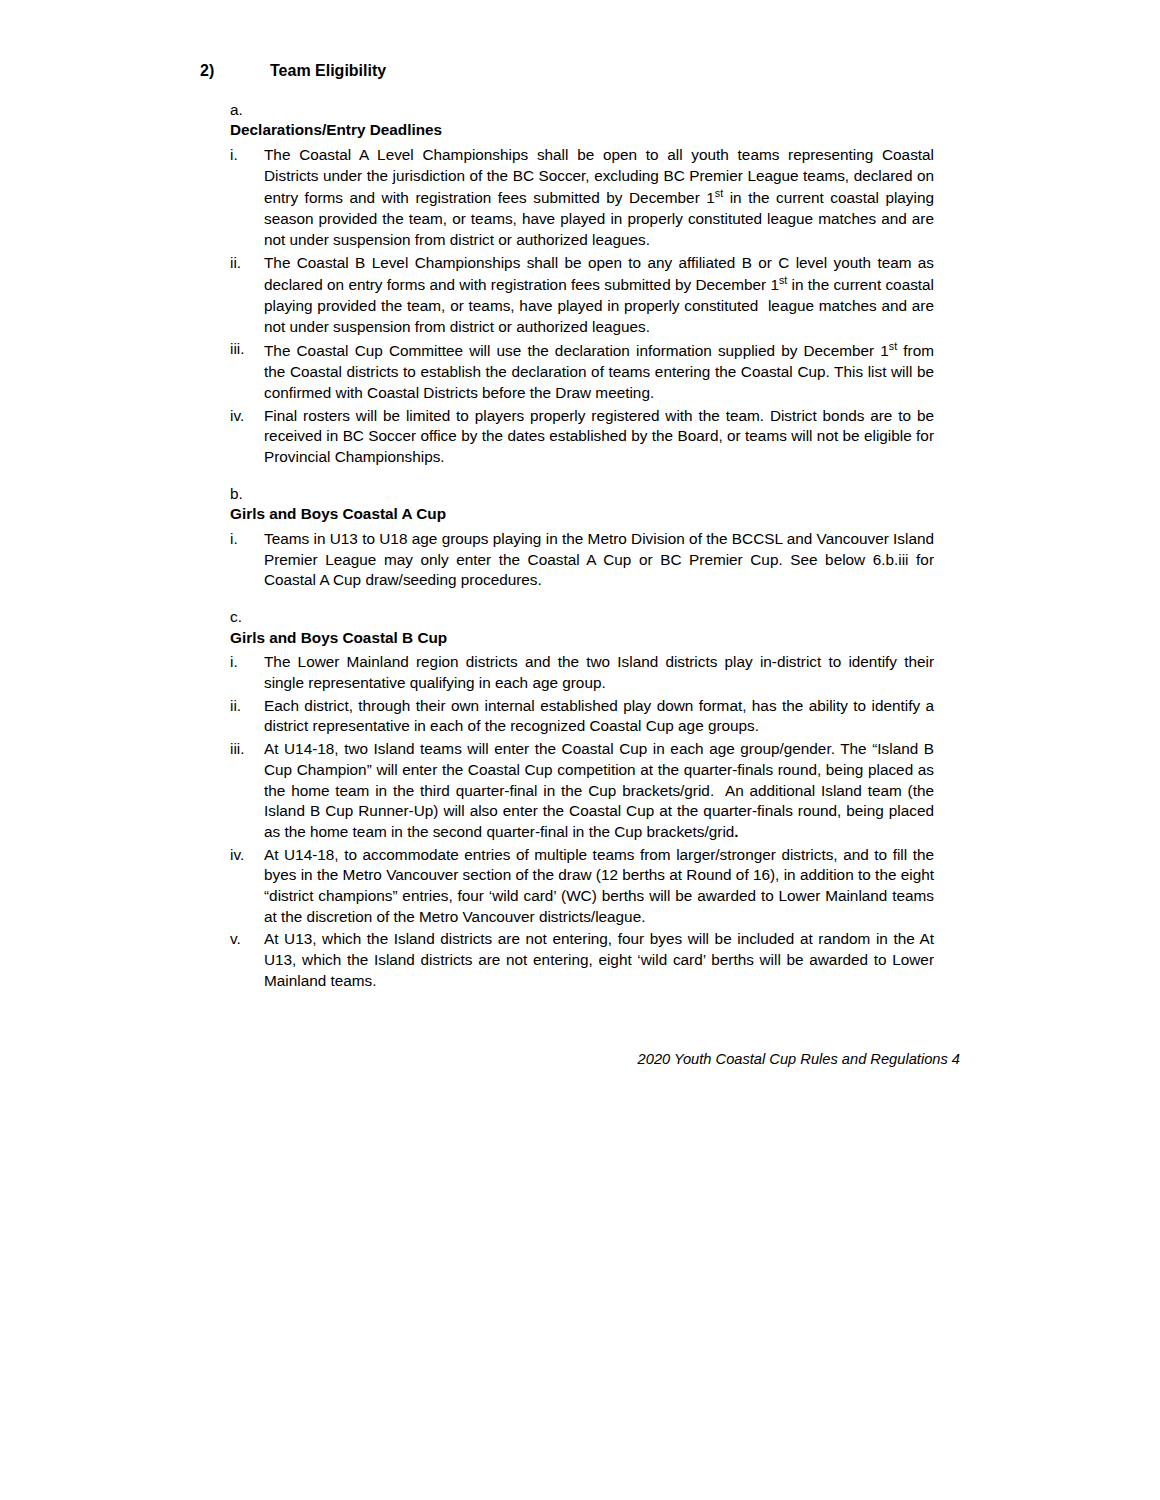2) Team Eligibility
a.
Declarations/Entry Deadlines
i. The Coastal A Level Championships shall be open to all youth teams representing Coastal Districts under the jurisdiction of the BC Soccer, excluding BC Premier League teams, declared on entry forms and with registration fees submitted by December 1st in the current coastal playing season provided the team, or teams, have played in properly constituted league matches and are not under suspension from district or authorized leagues.
ii. The Coastal B Level Championships shall be open to any affiliated B or C level youth team as declared on entry forms and with registration fees submitted by December 1st in the current coastal playing provided the team, or teams, have played in properly constituted league matches and are not under suspension from district or authorized leagues.
iii. The Coastal Cup Committee will use the declaration information supplied by December 1st from the Coastal districts to establish the declaration of teams entering the Coastal Cup. This list will be confirmed with Coastal Districts before the Draw meeting.
iv. Final rosters will be limited to players properly registered with the team. District bonds are to be received in BC Soccer office by the dates established by the Board, or teams will not be eligible for Provincial Championships.
b.
Girls and Boys Coastal A Cup
i. Teams in U13 to U18 age groups playing in the Metro Division of the BCCSL and Vancouver Island Premier League may only enter the Coastal A Cup or BC Premier Cup. See below 6.b.iii for Coastal A Cup draw/seeding procedures.
c.
Girls and Boys Coastal B Cup
i. The Lower Mainland region districts and the two Island districts play in-district to identify their single representative qualifying in each age group.
ii. Each district, through their own internal established play down format, has the ability to identify a district representative in each of the recognized Coastal Cup age groups.
iii. At U14-18, two Island teams will enter the Coastal Cup in each age group/gender. The “Island B Cup Champion” will enter the Coastal Cup competition at the quarter-finals round, being placed as the home team in the third quarter-final in the Cup brackets/grid. An additional Island team (the Island B Cup Runner-Up) will also enter the Coastal Cup at the quarter-finals round, being placed as the home team in the second quarter-final in the Cup brackets/grid.
iv. At U14-18, to accommodate entries of multiple teams from larger/stronger districts, and to fill the byes in the Metro Vancouver section of the draw (12 berths at Round of 16), in addition to the eight “district champions” entries, four ‘wild card’ (WC) berths will be awarded to Lower Mainland teams at the discretion of the Metro Vancouver districts/league.
v. At U13, which the Island districts are not entering, four byes will be included at random in the At U13, which the Island districts are not entering, eight ‘wild card’ berths will be awarded to Lower Mainland teams.
2020 Youth Coastal Cup Rules and Regulations 4